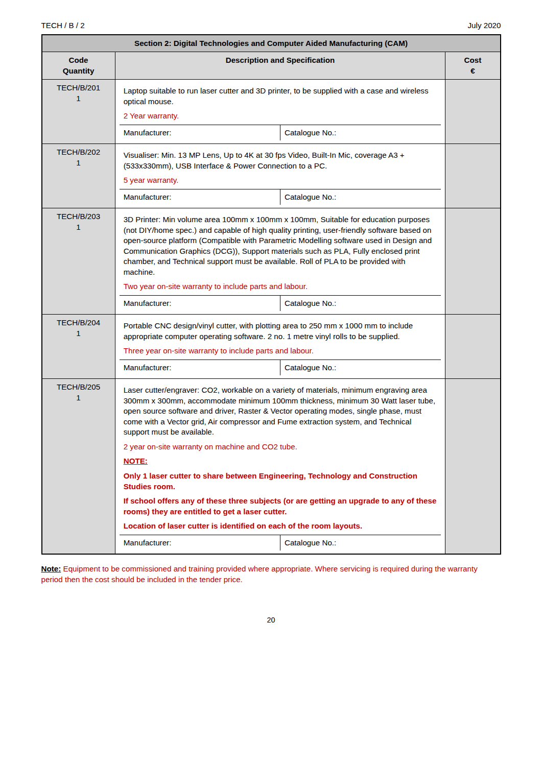TECH / B / 2 July 2020
| Section 2: Digital Technologies and Computer Aided Manufacturing (CAM) |
| Code Quantity | Description and Specification | Cost € |
| TECH/B/201 1 | Laptop suitable to run laser cutter and 3D printer, to be supplied with a case and wireless optical mouse. 2 Year warranty. / Manufacturer: / Catalogue No.: / | |
| TECH/B/202 1 | Visualiser: Min. 13 MP Lens, Up to 4K at 30 fps Video, Built-In Mic, coverage A3 + (533x330mm), USB Interface & Power Connection to a PC. 5 year warranty. / Manufacturer: / Catalogue No.: / | |
| TECH/B/203 1 | 3D Printer: Min volume area 100mm x 100mm x 100mm, Suitable for education purposes (not DIY/home spec.) and capable of high quality printing, user-friendly software based on open-source platform (Compatible with Parametric Modelling software used in Design and Communication Graphics (DCG)), Support materials such as PLA, Fully enclosed print chamber, and Technical support must be available. Roll of PLA to be provided with machine. Two year on-site warranty to include parts and labour. / Manufacturer: / Catalogue No.: / | |
| TECH/B/204 1 | Portable CNC design/vinyl cutter, with plotting area to 250 mm x 1000 mm to include appropriate computer operating software. 2 no. 1 metre vinyl rolls to be supplied. Three year on-site warranty to include parts and labour. / Manufacturer: / Catalogue No.: / | |
| TECH/B/205 1 | Laser cutter/engraver: CO2, workable on a variety of materials, minimum engraving area 300mm x 300mm, accommodate minimum 100mm thickness, minimum 30 Watt laser tube, open source software and driver, Raster & Vector operating modes, single phase, must come with a Vector grid, Air compressor and Fume extraction system, and Technical support must be available. 2 year on-site warranty on machine and CO2 tube. NOTE: Only 1 laser cutter to share between Engineering, Technology and Construction Studies room. If school offers any of these three subjects (or are getting an upgrade to any of these rooms) they are entitled to get a laser cutter. Location of laser cutter is identified on each of the room layouts. / Manufacturer: / Catalogue No.: / | |
Note: Equipment to be commissioned and training provided where appropriate. Where servicing is required during the warranty period then the cost should be included in the tender price.
20